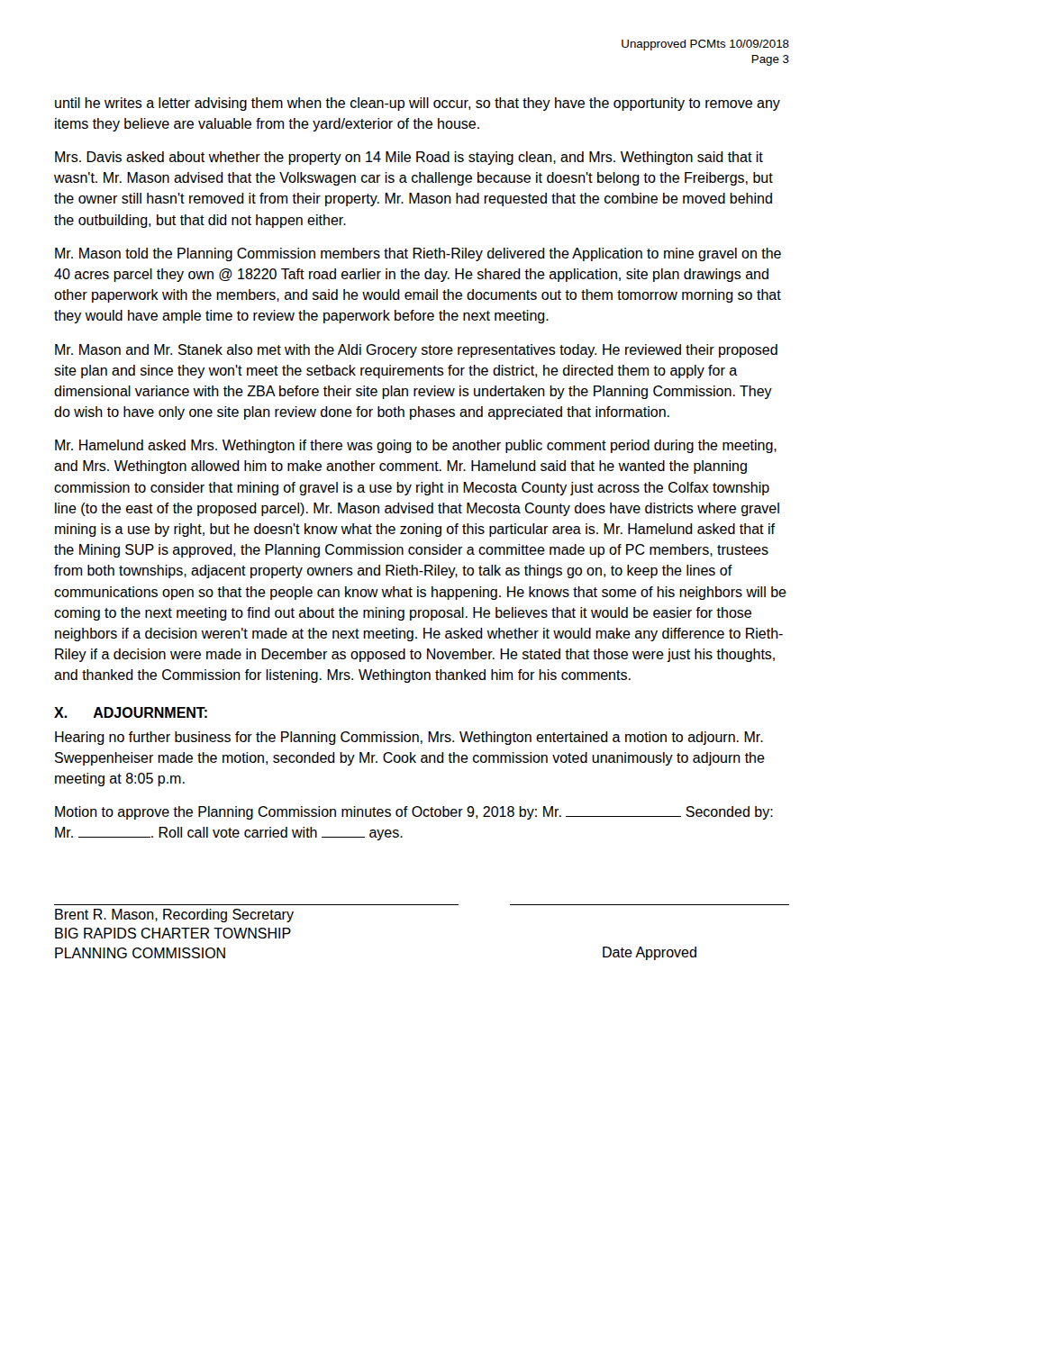Unapproved PCMts 10/09/2018
Page 3
until he writes a letter advising them when the clean-up will occur, so that they have the opportunity to remove any items they believe are valuable from the yard/exterior of the house.
Mrs. Davis asked about whether the property on 14 Mile Road is staying clean, and Mrs. Wethington said that it wasn't. Mr. Mason advised that the Volkswagen car is a challenge because it doesn't belong to the Freibergs, but the owner still hasn't removed it from their property. Mr. Mason had requested that the combine be moved behind the outbuilding, but that did not happen either.
Mr. Mason told the Planning Commission members that Rieth-Riley delivered the Application to mine gravel on the 40 acres parcel they own @ 18220 Taft road earlier in the day. He shared the application, site plan drawings and other paperwork with the members, and said he would email the documents out to them tomorrow morning so that they would have ample time to review the paperwork before the next meeting.
Mr. Mason and Mr. Stanek also met with the Aldi Grocery store representatives today. He reviewed their proposed site plan and since they won't meet the setback requirements for the district, he directed them to apply for a dimensional variance with the ZBA before their site plan review is undertaken by the Planning Commission. They do wish to have only one site plan review done for both phases and appreciated that information.
Mr. Hamelund asked Mrs. Wethington if there was going to be another public comment period during the meeting, and Mrs. Wethington allowed him to make another comment. Mr. Hamelund said that he wanted the planning commission to consider that mining of gravel is a use by right in Mecosta County just across the Colfax township line (to the east of the proposed parcel). Mr. Mason advised that Mecosta County does have districts where gravel mining is a use by right, but he doesn't know what the zoning of this particular area is. Mr. Hamelund asked that if the Mining SUP is approved, the Planning Commission consider a committee made up of PC members, trustees from both townships, adjacent property owners and Rieth-Riley, to talk as things go on, to keep the lines of communications open so that the people can know what is happening. He knows that some of his neighbors will be coming to the next meeting to find out about the mining proposal. He believes that it would be easier for those neighbors if a decision weren't made at the next meeting. He asked whether it would make any difference to Rieth-Riley if a decision were made in December as opposed to November. He stated that those were just his thoughts, and thanked the Commission for listening. Mrs. Wethington thanked him for his comments.
X. ADJOURNMENT:
Hearing no further business for the Planning Commission, Mrs. Wethington entertained a motion to adjourn. Mr. Sweppenheiser made the motion, seconded by Mr. Cook and the commission voted unanimously to adjourn the meeting at 8:05 p.m.
Motion to approve the Planning Commission minutes of October 9, 2018 by: Mr. Seconded by: Mr. . Roll call vote carried with ayes.
Brent R. Mason, Recording Secretary
BIG RAPIDS CHARTER TOWNSHIP
PLANNING COMMISSION
Date Approved